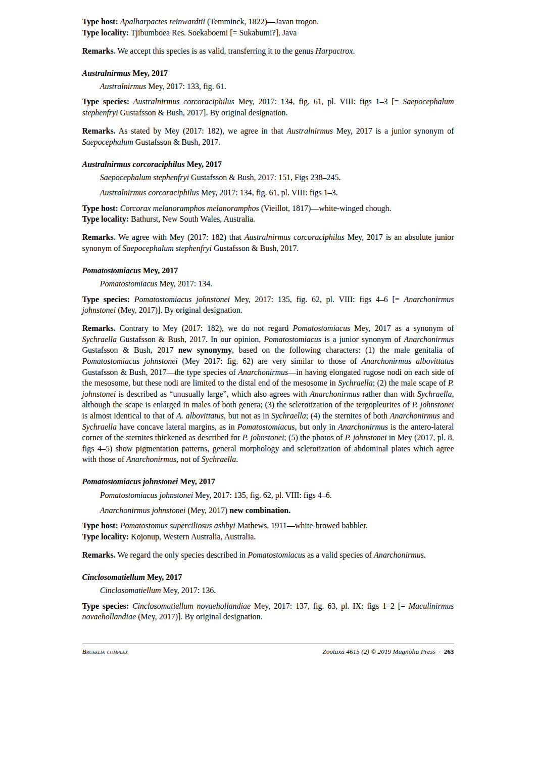Type host: Apalharpactes reinwardtii (Temminck, 1822)—Javan trogon.
Type locality: Tjibumboea Res. Soekaboemi [= Sukabumi?], Java
Remarks. We accept this species is as valid, transferring it to the genus Harpactrox.
Australnirmus Mey, 2017
Australnirmus Mey, 2017: 133, fig. 61.
Type species: Australnirmus corcoraciphilus Mey, 2017: 134, fig. 61, pl. VIII: figs 1–3 [= Saepocephalum stephenfryi Gustafsson & Bush, 2017]. By original designation.
Remarks. As stated by Mey (2017: 182), we agree in that Australnirmus Mey, 2017 is a junior synonym of Saepocephalum Gustafsson & Bush, 2017.
Australnirmus corcoraciphilus Mey, 2017
Saepocephalum stephenfryi Gustafsson & Bush, 2017: 151, Figs 238–245.
Australnirmus corcoraciphilus Mey, 2017: 134, fig. 61, pl. VIII: figs 1–3.
Type host: Corcorax melanoramphos melanoramphos (Vieillot, 1817)—white-winged chough.
Type locality: Bathurst, New South Wales, Australia.
Remarks. We agree with Mey (2017: 182) that Australnirmus corcoraciphilus Mey, 2017 is an absolute junior synonym of Saepocephalum stephenfryi Gustafsson & Bush, 2017.
Pomatostomiacus Mey, 2017
Pomatostomiacus Mey, 2017: 134.
Type species: Pomatostomiacus johnstonei Mey, 2017: 135, fig. 62, pl. VIII: figs 4–6 [= Anarchonirmus johnstonei (Mey, 2017)]. By original designation.
Remarks. Contrary to Mey (2017: 182), we do not regard Pomatostomiacus Mey, 2017 as a synonym of Sychraella Gustafsson & Bush, 2017. In our opinion, Pomatostomiacus is a junior synonym of Anarchonirmus Gustafsson & Bush, 2017 new synonymy, based on the following characters: (1) the male genitalia of Pomatostomiacus johnstonei (Mey 2017: fig. 62) are very similar to those of Anarchonirmus albovittatus Gustafsson & Bush, 2017—the type species of Anarchonirmus—in having elongated rugose nodi on each side of the mesosome, but these nodi are limited to the distal end of the mesosome in Sychraella; (2) the male scape of P. johnstonei is described as “unusually large”, which also agrees with Anarchonirmus rather than with Sychraella, although the scape is enlarged in males of both genera; (3) the sclerotization of the tergopleurites of P. johnstonei is almost identical to that of A. albovittatus, but not as in Sychraella; (4) the sternites of both Anarchonirmus and Sychraella have concave lateral margins, as in Pomatostomiacus, but only in Anarchonirmus is the antero-lateral corner of the sternites thickened as described for P. johnstonei; (5) the photos of P. johnstonei in Mey (2017, pl. 8, figs 4–5) show pigmentation patterns, general morphology and sclerotization of abdominal plates which agree with those of Anarchonirmus, not of Sychraella.
Pomatostomiacus johnstonei Mey, 2017
Pomatostomiacus johnstonei Mey, 2017: 135, fig. 62, pl. VIII: figs 4–6.
Anarchonirmus johnstonei (Mey, 2017) new combination.
Type host: Pomatostomus superciliosus ashbyi Mathews, 1911—white-browed babbler.
Type locality: Kojonup, Western Australia, Australia.
Remarks. We regard the only species described in Pomatostomiacus as a valid species of Anarchonirmus.
Cinclosomatiellum Mey, 2017
Cinclosomatiellum Mey, 2017: 136.
Type species: Cinclosomatiellum novaehollandiae Mey, 2017: 137, fig. 63, pl. IX: figs 1–2 [= Maculinirmus novaehollandiae (Mey, 2017)]. By original designation.
Brueelia-complex Zootaxa 4615 (2) © 2019 Magnolia Press · 263